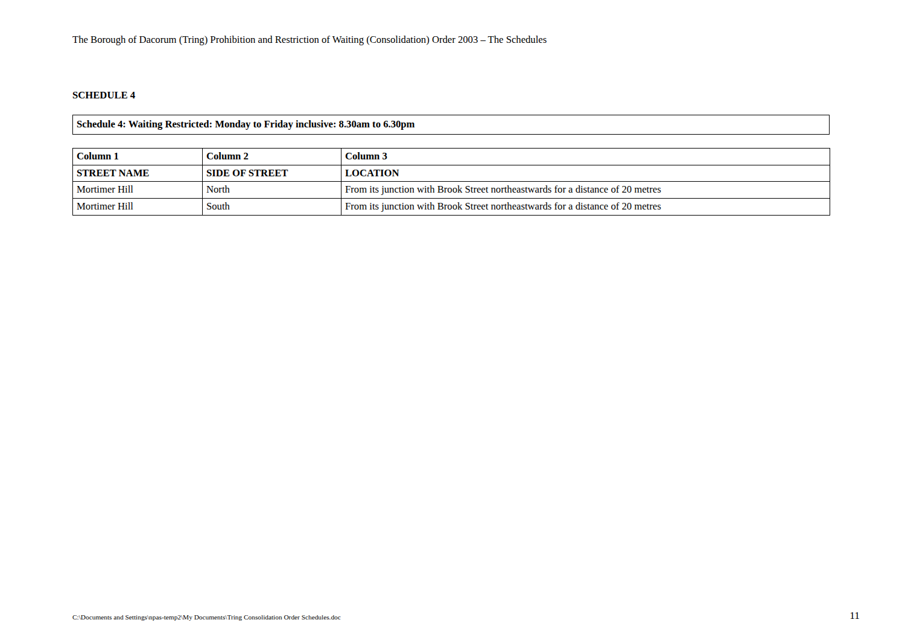The Borough of Dacorum (Tring) Prohibition and Restriction of Waiting (Consolidation) Order 2003 – The Schedules
SCHEDULE 4
Schedule 4: Waiting Restricted: Monday to Friday inclusive: 8.30am to 6.30pm
| Column 1 | Column 2 | Column 3 |
| STREET NAME | SIDE OF STREET | LOCATION |
| Mortimer Hill | North | From its junction with Brook Street northeastwards for a distance of 20 metres |
| Mortimer Hill | South | From its junction with Brook Street northeastwards for a distance of 20 metres |
C:\Documents and Settings\npas-temp2\My Documents\Tring Consolidation Order Schedules.doc 11